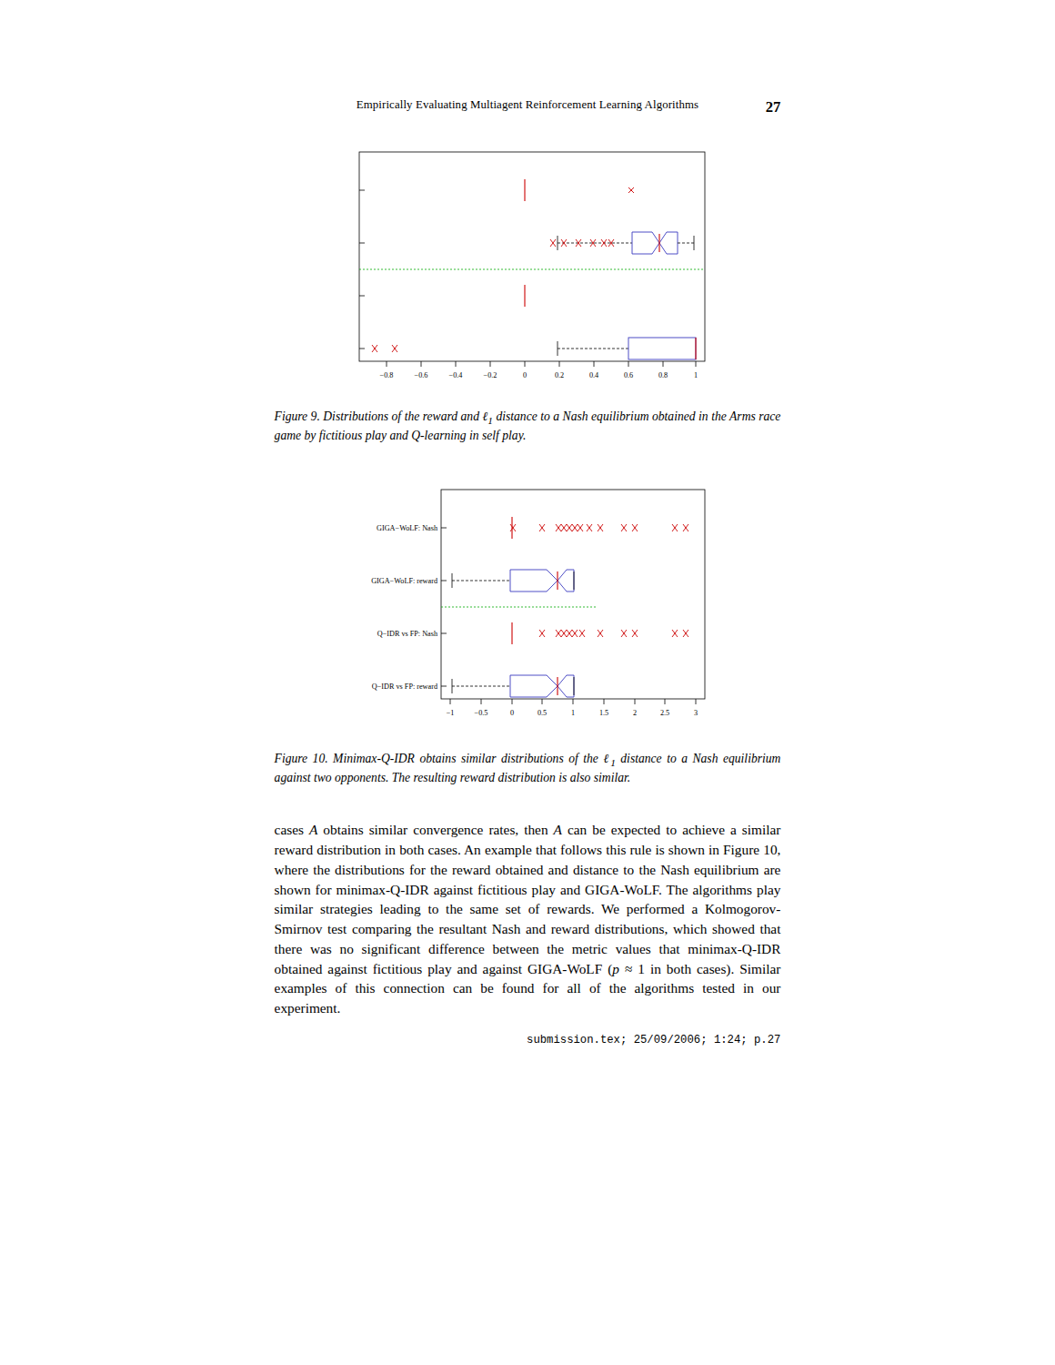Empirically Evaluating Multiagent Reinforcement Learning Algorithms 27
x scale: value v -> x = 30 + (v + 0.9) * (380/1.95) approx; use mapping -0.8->60, 1->400 −0.8 −0.6 −0.4 −0.2 0 0.2 0.4 0.6 0.8 1
Figure 9. Distributions of the reward and ℓ1 distance to a Nash equilibrium obtained in the Arms race game by fictitious play and Q-learning in self play.
GIGA−WoLF: Nash GIGA−WoLF: reward Q−IDR vs FP: Nash Q−IDR vs FP: reward −1 −0.5 0 0.5 1 1.5 2 2.5 3
Figure 10. Minimax-Q-IDR obtains similar distributions of the ℓ1 distance to a Nash equilibrium against two opponents. The resulting reward distribution is also similar.
cases A obtains similar convergence rates, then A can be expected to achieve a similar reward distribution in both cases. An example that follows this rule is shown in Figure 10, where the distributions for the reward obtained and distance to the Nash equilibrium are shown for minimax-Q-IDR against fictitious play and GIGA-WoLF. The algorithms play similar strategies leading to the same set of rewards. We performed a Kolmogorov-Smirnov test comparing the resultant Nash and reward distributions, which showed that there was no significant difference between the metric values that minimax-Q-IDR obtained against fictitious play and against GIGA-WoLF (p ≈ 1 in both cases). Similar examples of this connection can be found for all of the algorithms tested in our experiment.
submission.tex; 25/09/2006; 1:24; p.27